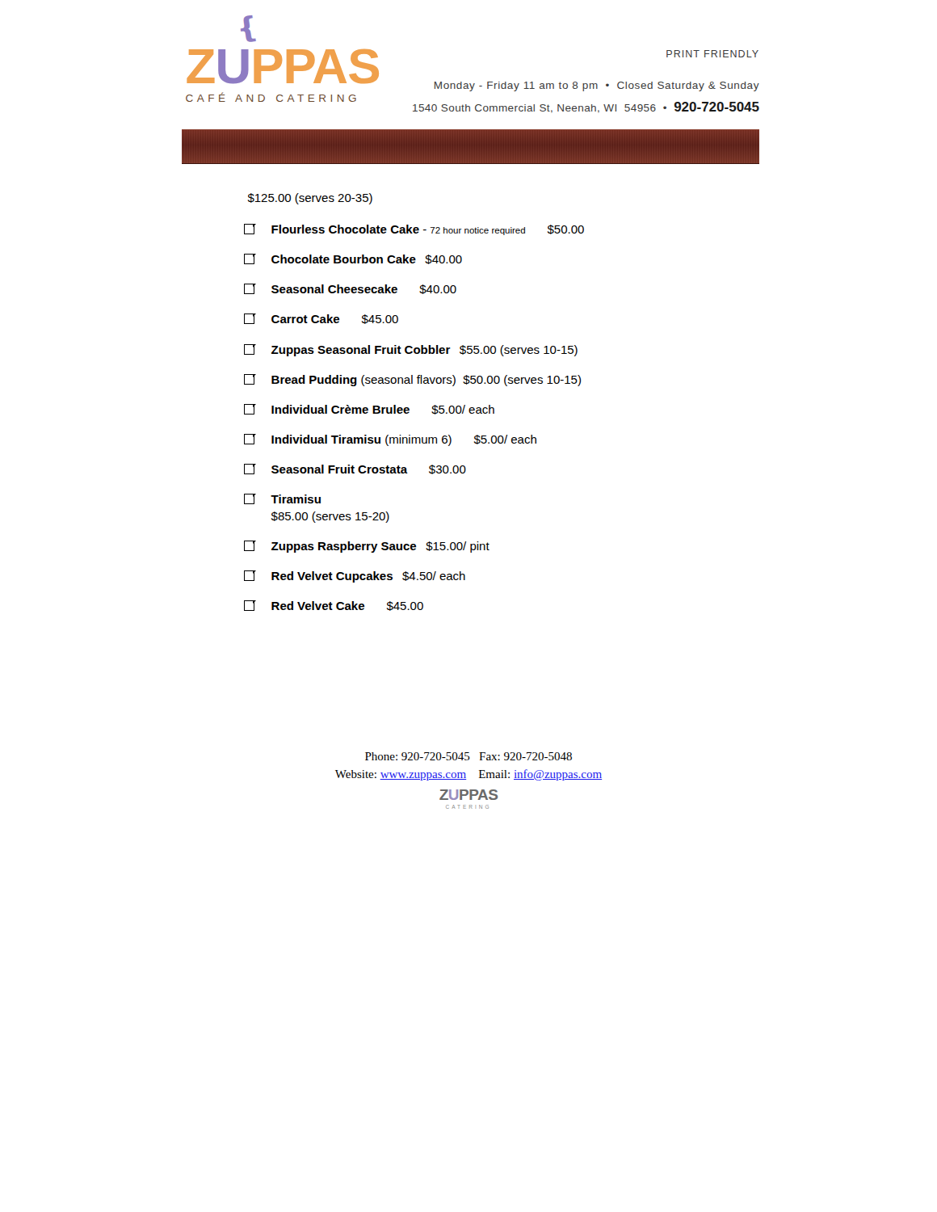❴ZUPPAS
CAFÉ AND CATERING
PRINT FRIENDLY
Monday - Friday 11 am to 8 pm • Closed Saturday & Sunday
1540 South Commercial St, Neenah, WI 54956 • 920-720-5045
$125.00 (serves 20-35)
Flourless Chocolate Cake - 72 hour notice required$50.00
Chocolate Bourbon Cake$40.00
Seasonal Cheesecake$40.00
Carrot Cake$45.00
Zuppas Seasonal Fruit Cobbler$55.00 (serves 10-15)
Bread Pudding (seasonal flavors) $50.00 (serves 10-15)
Individual Crème Brulee$5.00/ each
Individual Tiramisu (minimum 6)$5.00/ each
Seasonal Fruit Crostata$30.00
Tiramisu$85.00 (serves 15-20)
Zuppas Raspberry Sauce$15.00/ pint
Red Velvet Cupcakes$4.50/ each
Red Velvet Cake$45.00
Phone: 920-720-5045 Fax: 920-720-5048
Website: www.zuppas.com Email: info@zuppas.com
ZUPPAS
CATERING